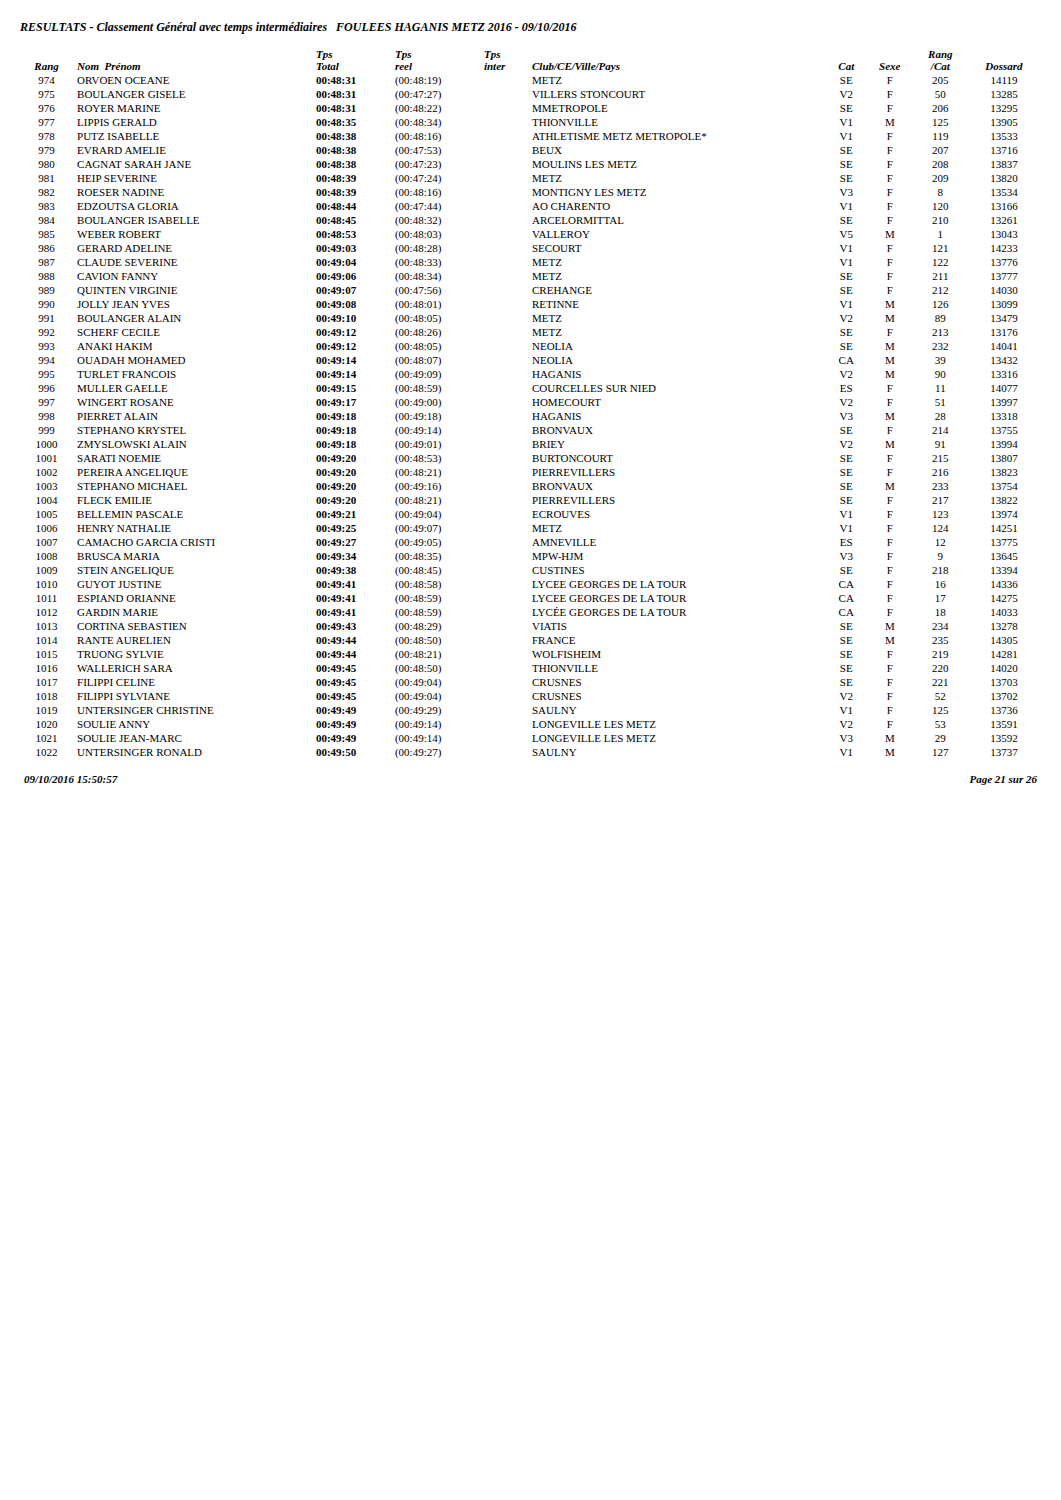RESULTATS - Classement Général avec temps intermédiaires FOULEES HAGANIS METZ 2016 - 09/10/2016
| Rang | Nom Prénom | Tps Total | Tps reel | Tps inter | Club/CE/Ville/Pays | Cat | Sexe | Rang /Cat | Dossard |
| --- | --- | --- | --- | --- | --- | --- | --- | --- | --- |
| 974 | ORVOEN OCEANE | 00:48:31 | (00:48:19) | | METZ | SE | F | 205 | 14119 |
| 975 | BOULANGER GISELE | 00:48:31 | (00:47:27) | | VILLERS STONCOURT | V2 | F | 50 | 13285 |
| 976 | ROYER MARINE | 00:48:31 | (00:48:22) | | MMETROPOLE | SE | F | 206 | 13295 |
| 977 | LIPPIS GERALD | 00:48:35 | (00:48:34) | | THIONVILLE | V1 | M | 125 | 13905 |
| 978 | PUTZ ISABELLE | 00:48:38 | (00:48:16) | | ATHLETISME METZ METROPOLE* | V1 | F | 119 | 13533 |
| 979 | EVRARD AMELIE | 00:48:38 | (00:47:53) | | BEUX | SE | F | 207 | 13716 |
| 980 | CAGNAT SARAH JANE | 00:48:38 | (00:47:23) | | MOULINS LES METZ | SE | F | 208 | 13837 |
| 981 | HEIP SEVERINE | 00:48:39 | (00:47:24) | | METZ | SE | F | 209 | 13820 |
| 982 | ROESER NADINE | 00:48:39 | (00:48:16) | | MONTIGNY LES METZ | V3 | F | 8 | 13534 |
| 983 | EDZOUTSA GLORIA | 00:48:44 | (00:47:44) | | AO CHARENTO | V1 | F | 120 | 13166 |
| 984 | BOULANGER ISABELLE | 00:48:45 | (00:48:32) | | ARCELORMITTAL | SE | F | 210 | 13261 |
| 985 | WEBER ROBERT | 00:48:53 | (00:48:03) | | VALLEROY | V5 | M | 1 | 13043 |
| 986 | GERARD ADELINE | 00:49:03 | (00:48:28) | | SECOURT | V1 | F | 121 | 14233 |
| 987 | CLAUDE SEVERINE | 00:49:04 | (00:48:33) | | METZ | V1 | F | 122 | 13776 |
| 988 | CAVION FANNY | 00:49:06 | (00:48:34) | | METZ | SE | F | 211 | 13777 |
| 989 | QUINTEN VIRGINIE | 00:49:07 | (00:47:56) | | CREHANGE | SE | F | 212 | 14030 |
| 990 | JOLLY JEAN YVES | 00:49:08 | (00:48:01) | | RETINNE | V1 | M | 126 | 13099 |
| 991 | BOULANGER ALAIN | 00:49:10 | (00:48:05) | | METZ | V2 | M | 89 | 13479 |
| 992 | SCHERF CECILE | 00:49:12 | (00:48:26) | | METZ | SE | F | 213 | 13176 |
| 993 | ANAKI HAKIM | 00:49:12 | (00:48:05) | | NEOLIA | SE | M | 232 | 14041 |
| 994 | OUADAH MOHAMED | 00:49:14 | (00:48:07) | | NEOLIA | CA | M | 39 | 13432 |
| 995 | TURLET FRANCOIS | 00:49:14 | (00:49:09) | | HAGANIS | V2 | M | 90 | 13316 |
| 996 | MULLER GAELLE | 00:49:15 | (00:48:59) | | COURCELLES SUR NIED | ES | F | 11 | 14077 |
| 997 | WINGERT ROSANE | 00:49:17 | (00:49:00) | | HOMECOURT | V2 | F | 51 | 13997 |
| 998 | PIERRET ALAIN | 00:49:18 | (00:49:18) | | HAGANIS | V3 | M | 28 | 13318 |
| 999 | STEPHANO KRYSTEL | 00:49:18 | (00:49:14) | | BRONVAUX | SE | F | 214 | 13755 |
| 1000 | ZMYSLOWSKI ALAIN | 00:49:18 | (00:49:01) | | BRIEY | V2 | M | 91 | 13994 |
| 1001 | SARATI NOEMIE | 00:49:20 | (00:48:53) | | BURTONCOURT | SE | F | 215 | 13807 |
| 1002 | PEREIRA ANGELIQUE | 00:49:20 | (00:48:21) | | PIERREVILLERS | SE | F | 216 | 13823 |
| 1003 | STEPHANO MICHAEL | 00:49:20 | (00:49:16) | | BRONVAUX | SE | M | 233 | 13754 |
| 1004 | FLECK EMILIE | 00:49:20 | (00:48:21) | | PIERREVILLERS | SE | F | 217 | 13822 |
| 1005 | BELLEMIN PASCALE | 00:49:21 | (00:49:04) | | ECROUVES | V1 | F | 123 | 13974 |
| 1006 | HENRY NATHALIE | 00:49:25 | (00:49:07) | | METZ | V1 | F | 124 | 14251 |
| 1007 | CAMACHO GARCIA CRISTI | 00:49:27 | (00:49:05) | | AMNEVILLE | ES | F | 12 | 13775 |
| 1008 | BRUSCA MARIA | 00:49:34 | (00:48:35) | | MPW-HJM | V3 | F | 9 | 13645 |
| 1009 | STEIN ANGELIQUE | 00:49:38 | (00:48:45) | | CUSTINES | SE | F | 218 | 13394 |
| 1010 | GUYOT JUSTINE | 00:49:41 | (00:48:58) | | LYCEE GEORGES DE LA TOUR | CA | F | 16 | 14336 |
| 1011 | ESPIAND ORIANNE | 00:49:41 | (00:48:59) | | LYCEE GEORGES DE LA TOUR | CA | F | 17 | 14275 |
| 1012 | GARDIN MARIE | 00:49:41 | (00:48:59) | | LYCÉE GEORGES DE LA TOUR | CA | F | 18 | 14033 |
| 1013 | CORTINA SEBASTIEN | 00:49:43 | (00:48:29) | | VIATIS | SE | M | 234 | 13278 |
| 1014 | RANTE AURELIEN | 00:49:44 | (00:48:50) | | FRANCE | SE | M | 235 | 14305 |
| 1015 | TRUONG SYLVIE | 00:49:44 | (00:48:21) | | WOLFISHEIM | SE | F | 219 | 14281 |
| 1016 | WALLERICH SARA | 00:49:45 | (00:48:50) | | THIONVILLE | SE | F | 220 | 14020 |
| 1017 | FILIPPI CELINE | 00:49:45 | (00:49:04) | | CRUSNES | SE | F | 221 | 13703 |
| 1018 | FILIPPI SYLVIANE | 00:49:45 | (00:49:04) | | CRUSNES | V2 | F | 52 | 13702 |
| 1019 | UNTERSINGER CHRISTINE | 00:49:49 | (00:49:29) | | SAULNY | V1 | F | 125 | 13736 |
| 1020 | SOULIE ANNY | 00:49:49 | (00:49:14) | | LONGEVILLE LES METZ | V2 | F | 53 | 13591 |
| 1021 | SOULIE JEAN-MARC | 00:49:49 | (00:49:14) | | LONGEVILLE LES METZ | V3 | M | 29 | 13592 |
| 1022 | UNTERSINGER RONALD | 00:49:50 | (00:49:27) | | SAULNY | V1 | M | 127 | 13737 |
| 09/10/2016 15:50:57 | Page 21 sur 26 |